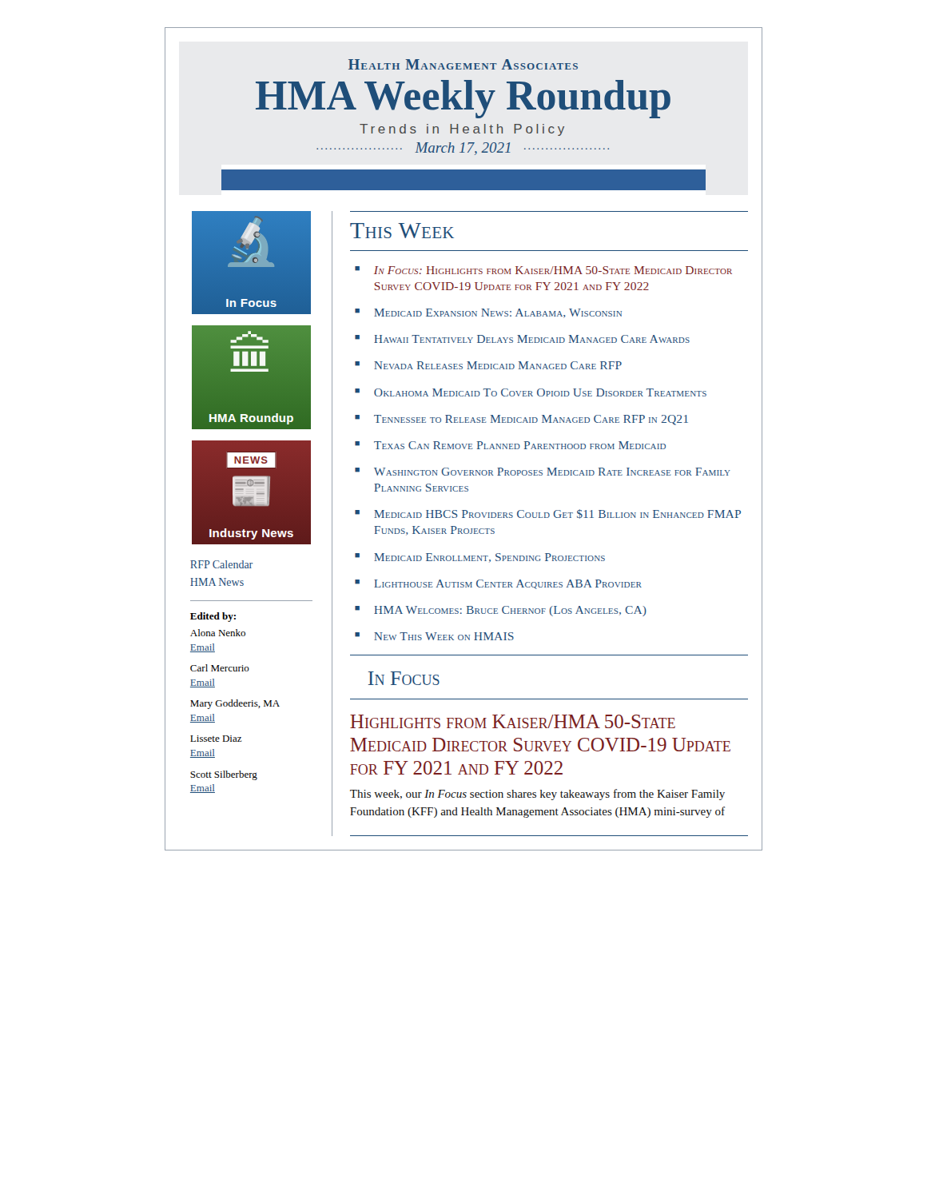Health Management Associates
HMA Weekly Roundup
Trends in Health Policy
···················· March 17, 2021 ····················
🔬
In Focus
🏛
HMA Roundup
NEWS
📰
Industry News
RFP Calendar HMA News
Edited by:
Alona Nenko
Email
Carl Mercurio
Email
Mary Goddeeris, MA
Email
Lissete Diaz
Email
Scott Silberberg
Email
This Week
In Focus: Highlights from Kaiser/HMA 50-State Medicaid Director Survey COVID-19 Update for FY 2021 and FY 2022
Medicaid Expansion News: Alabama, Wisconsin
Hawaii Tentatively Delays Medicaid Managed Care Awards
Nevada Releases Medicaid Managed Care RFP
Oklahoma Medicaid To Cover Opioid Use Disorder Treatments
Tennessee to Release Medicaid Managed Care RFP in 2Q21
Texas Can Remove Planned Parenthood from Medicaid
Washington Governor Proposes Medicaid Rate Increase for Family Planning Services
Medicaid HBCS Providers Could Get $11 Billion in Enhanced FMAP Funds, Kaiser Projects
Medicaid Enrollment, Spending Projections
Lighthouse Autism Center Acquires ABA Provider
HMA Welcomes: Bruce Chernof (Los Angeles, CA)
New This Week on HMAIS
In Focus
Highlights from Kaiser/HMA 50-State Medicaid Director Survey COVID-19 Update for FY 2021 and FY 2022
This week, our In Focus section shares key takeaways from the Kaiser Family Foundation (KFF) and Health Management Associates (HMA) mini-survey of